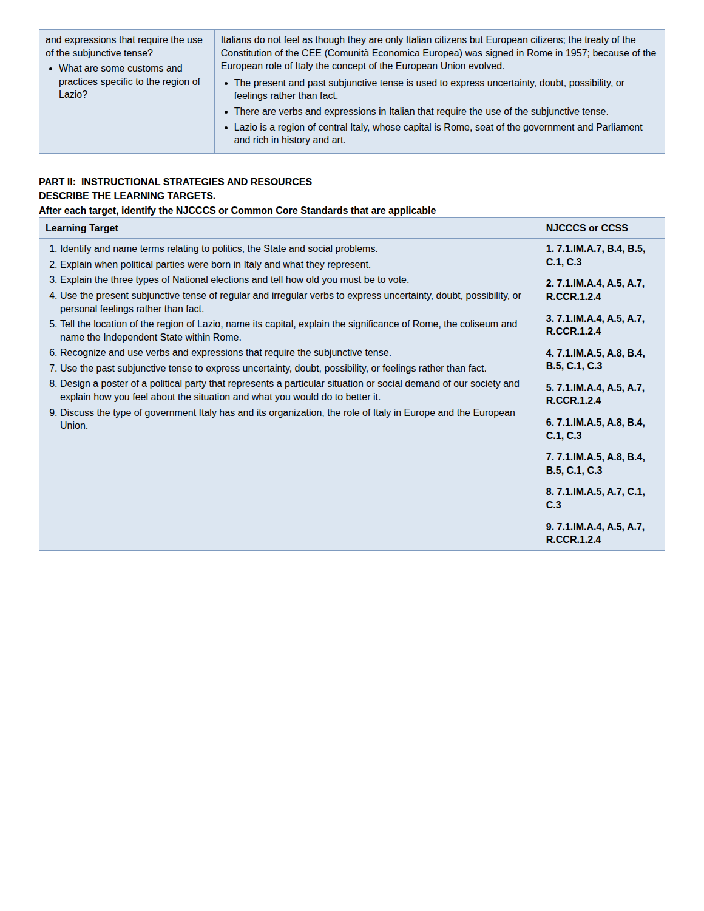| and expressions that require the use of the subjunctive tense? What are some customs and practices specific to the region of Lazio? | Italians do not feel as though they are only Italian citizens but European citizens; the treaty of the Constitution of the CEE (Comunità Economica Europea) was signed in Rome in 1957; because of the European role of Italy the concept of the European Union evolved. The present and past subjunctive tense is used to express uncertainty, doubt, possibility, or feelings rather than fact. There are verbs and expressions in Italian that require the use of the subjunctive tense. Lazio is a region of central Italy, whose capital is Rome, seat of the government and Parliament and rich in history and art. |
Part II: Instructional Strategies and Resources
DESCRIBE THE LEARNING TARGETS.
After each target, identify the NJCCCS or Common Core Standards that are applicable
| Learning Target | NJCCCS or CCSS |
| Identify and name terms relating to politics, the State and social problems. Explain when political parties were born in Italy and what they represent. Explain the three types of National elections and tell how old you must be to vote. Use the present subjunctive tense of regular and irregular verbs to express uncertainty, doubt, possibility, or personal feelings rather than fact. Tell the location of the region of Lazio, name its capital, explain the significance of Rome, the coliseum and name the Independent State within Rome. Recognize and use verbs and expressions that require the subjunctive tense. Use the past subjunctive tense to express uncertainty, doubt, possibility, or feelings rather than fact. Design a poster of a political party that represents a particular situation or social demand of our society and explain how you feel about the situation and what you would do to better it. Discuss the type of government Italy has and its organization, the role of Italy in Europe and the European Union. | 1. 7.1.IM.A.7, B.4, B.5, C.1, C.3 2. 7.1.IM.A.4, A.5, A.7, R.CCR.1.2.4 3. 7.1.IM.A.4, A.5, A.7, R.CCR.1.2.4 4. 7.1.IM.A.5, A.8, B.4, B.5, C.1, C.3 5. 7.1.IM.A.4, A.5, A.7, R.CCR.1.2.4 6. 7.1.IM.A.5, A.8, B.4, C.1, C.3 7. 7.1.IM.A.5, A.8, B.4, B.5, C.1, C.3 8. 7.1.IM.A.5, A.7, C.1, C.3 9. 7.1.IM.A.4, A.5, A.7, R.CCR.1.2.4 |